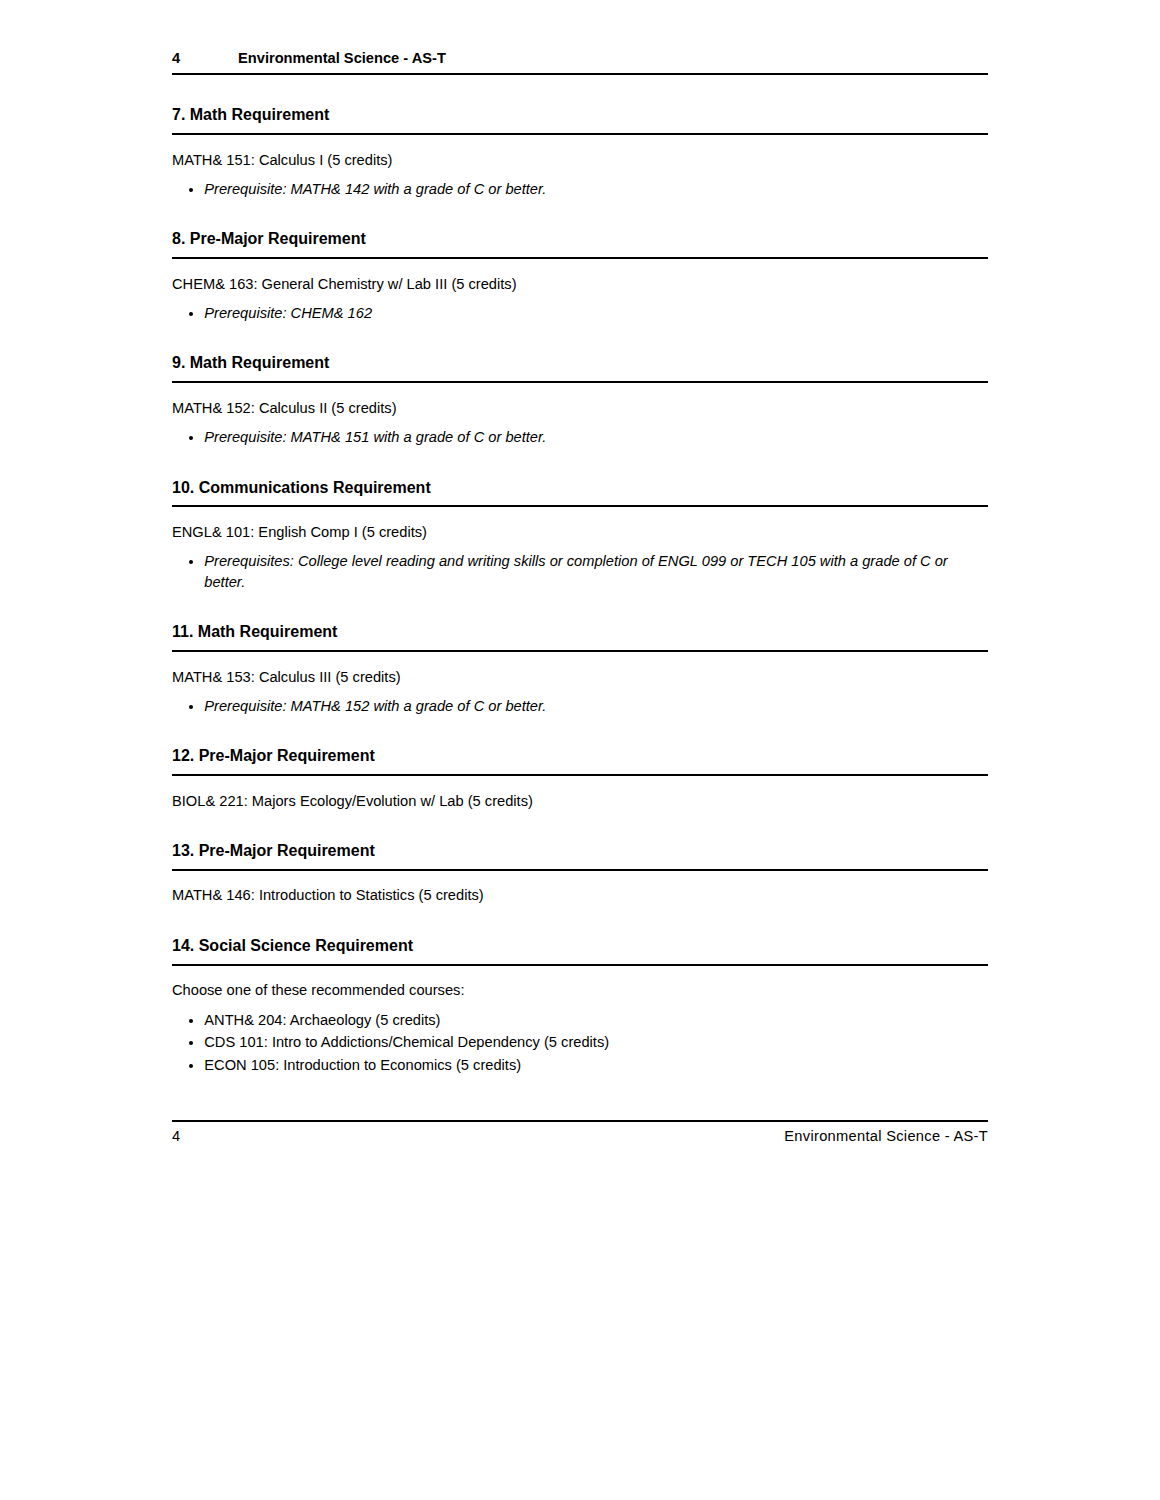4 Environmental Science - AS-T
7. Math Requirement
MATH& 151: Calculus I (5 credits)
Prerequisite: MATH& 142 with a grade of C or better.
8. Pre-Major Requirement
CHEM& 163: General Chemistry w/ Lab III (5 credits)
Prerequisite: CHEM& 162
9. Math Requirement
MATH& 152: Calculus II (5 credits)
Prerequisite: MATH& 151 with a grade of C or better.
10. Communications Requirement
ENGL& 101: English Comp I (5 credits)
Prerequisites: College level reading and writing skills or completion of ENGL 099 or TECH 105 with a grade of C or better.
11. Math Requirement
MATH& 153: Calculus III (5 credits)
Prerequisite: MATH& 152 with a grade of C or better.
12. Pre-Major Requirement
BIOL& 221: Majors Ecology/Evolution w/ Lab (5 credits)
13. Pre-Major Requirement
MATH& 146: Introduction to Statistics (5 credits)
14. Social Science Requirement
Choose one of these recommended courses:
ANTH& 204: Archaeology (5 credits)
CDS 101: Intro to Addictions/Chemical Dependency (5 credits)
ECON 105: Introduction to Economics (5 credits)
4 Environmental Science - AS-T